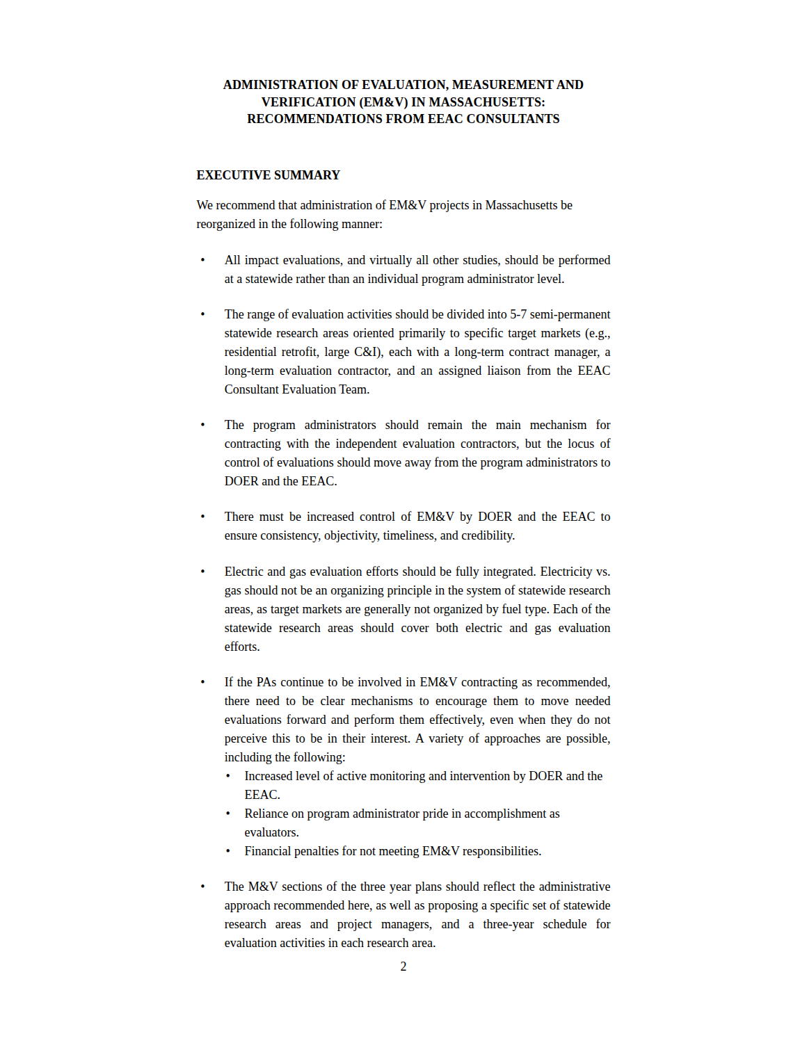Administration of Evaluation, Measurement and
Verification (EM&V) in Massachusetts:
Recommendations from EEAC Consultants
Executive Summary
We recommend that administration of EM&V projects in Massachusetts be reorganized in the following manner:
All impact evaluations, and virtually all other studies, should be performed at a statewide rather than an individual program administrator level.
The range of evaluation activities should be divided into 5-7 semi-permanent statewide research areas oriented primarily to specific target markets (e.g., residential retrofit, large C&I), each with a long-term contract manager, a long-term evaluation contractor, and an assigned liaison from the EEAC Consultant Evaluation Team.
The program administrators should remain the main mechanism for contracting with the independent evaluation contractors, but the locus of control of evaluations should move away from the program administrators to DOER and the EEAC.
There must be increased control of EM&V by DOER and the EEAC to ensure consistency, objectivity, timeliness, and credibility.
Electric and gas evaluation efforts should be fully integrated. Electricity vs. gas should not be an organizing principle in the system of statewide research areas, as target markets are generally not organized by fuel type. Each of the statewide research areas should cover both electric and gas evaluation efforts.
If the PAs continue to be involved in EM&V contracting as recommended, there need to be clear mechanisms to encourage them to move needed evaluations forward and perform them effectively, even when they do not perceive this to be in their interest. A variety of approaches are possible, including the following:
Increased level of active monitoring and intervention by DOER and the EEAC.
Reliance on program administrator pride in accomplishment as evaluators.
Financial penalties for not meeting EM&V responsibilities.
The M&V sections of the three year plans should reflect the administrative approach recommended here, as well as proposing a specific set of statewide research areas and project managers, and a three-year schedule for evaluation activities in each research area.
2